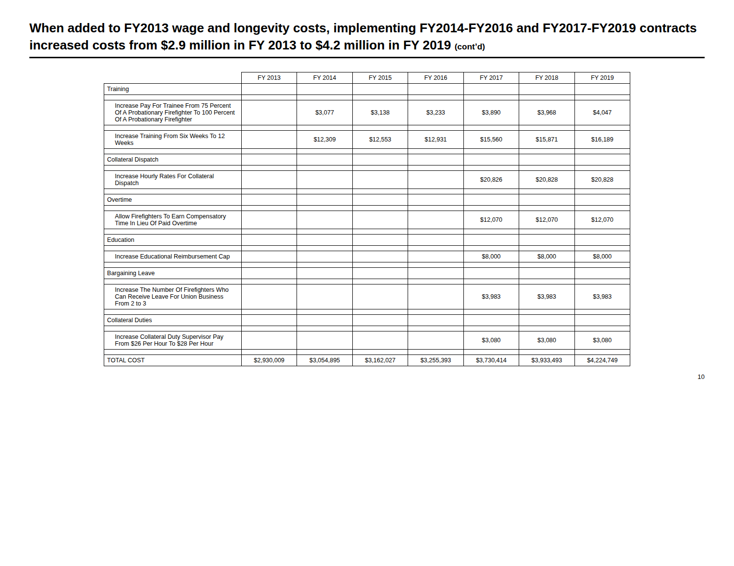When added to FY2013 wage and longevity costs, implementing FY2014-FY2016 and FY2017-FY2019 contracts increased costs from $2.9 million in FY 2013 to $4.2 million in FY 2019 (cont’d)
| | FY 2013 | FY 2014 | FY 2015 | FY 2016 | FY 2017 | FY 2018 | FY 2019 |
| --- | --- | --- | --- | --- | --- | --- | --- |
| Training | | | | | | | |
| Increase Pay For Trainee From 75 Percent Of A Probationary Firefighter To 100 Percent Of A Probationary Firefighter | | $3,077 | $3,138 | $3,233 | $3,890 | $3,968 | $4,047 |
| Increase Training From Six Weeks To 12 Weeks | | $12,309 | $12,553 | $12,931 | $15,560 | $15,871 | $16,189 |
| Collateral Dispatch | | | | | | | |
| Increase Hourly Rates For Collateral Dispatch | | | | | $20,826 | $20,828 | $20,828 |
| Overtime | | | | | | | |
| Allow Firefighters To Earn Compensatory Time In Lieu Of Paid Overtime | | | | | $12,070 | $12,070 | $12,070 |
| Education | | | | | | | |
| Increase Educational Reimbursement Cap | | | | | $8,000 | $8,000 | $8,000 |
| Bargaining Leave | | | | | | | |
| Increase The Number Of Firefighters Who Can Receive Leave For Union Business From 2 to 3 | | | | | $3,983 | $3,983 | $3,983 |
| Collateral Duties | | | | | | | |
| Increase Collateral Duty Supervisor Pay From $26 Per Hour To $28 Per Hour | | | | | $3,080 | $3,080 | $3,080 |
| TOTAL COST | $2,930,009 | $3,054,895 | $3,162,027 | $3,255,393 | $3,730,414 | $3,933,493 | $4,224,749 |
10